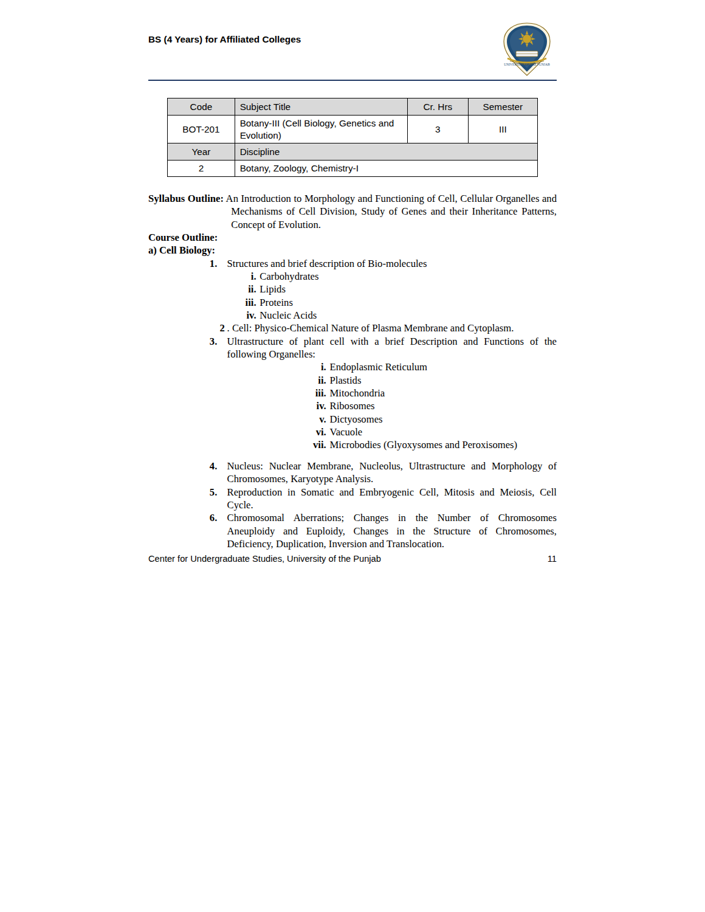BS (4 Years) for Affiliated Colleges
UNIVERSITY OF THE PUNJAB
| Code | Subject Title | Cr. Hrs | Semester |
| BOT-201 | Botany-III (Cell Biology, Genetics and Evolution) | 3 | III |
| Year | Discipline |
| 2 | Botany, Zoology, Chemistry-I |
Syllabus Outline: An Introduction to Morphology and Functioning of Cell, Cellular Organelles and Mechanisms of Cell Division, Study of Genes and their Inheritance Patterns, Concept of Evolution.
Course Outline:
a) Cell Biology:
1. Structures and brief description of Bio-molecules
i. Carbohydrates
ii. Lipids
iii. Proteins
iv. Nucleic Acids
2. Cell: Physico-Chemical Nature of Plasma Membrane and Cytoplasm.
3. Ultrastructure of plant cell with a brief Description and Functions of the following Organelles:
i. Endoplasmic Reticulum
ii. Plastids
iii. Mitochondria
iv. Ribosomes
v. Dictyosomes
vi. Vacuole
vii. Microbodies (Glyoxysomes and Peroxisomes)
4. Nucleus: Nuclear Membrane, Nucleolus, Ultrastructure and Morphology of Chromosomes, Karyotype Analysis.
5. Reproduction in Somatic and Embryogenic Cell, Mitosis and Meiosis, Cell Cycle.
6. Chromosomal Aberrations; Changes in the Number of Chromosomes Aneuploidy and Euploidy, Changes in the Structure of Chromosomes, Deficiency, Duplication, Inversion and Translocation.
Center for Undergraduate Studies, University of the Punjab 11